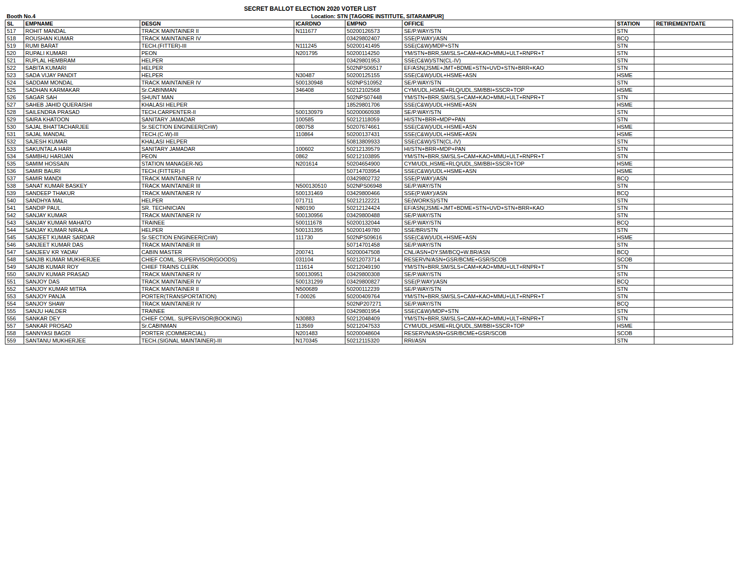| SECRET BALLOT ELECTION 2020 VOTER LIST |
| Booth No.4 | Location: STN [TAGORE INSTITUTE, SITARAMPUR] |
| SL | EMPNAME | DESGN | ICARDNO | EMPNO | OFFICE | STATION | RETIREMENTDATE |
| 517 | ROHIT MANDAL | TRACK MAINTAINER II | N111677 | 50200126573 | SE/P.WAY/STN | STN | |
| 518 | ROUSHAN KUMAR | TRACK MAINTAINER IV | | 03429802407 | SSE(P.WAY)/ASN | BCQ | |
| 519 | RUMI BARAT | TECH.(FITTER)-III | N111245 | 50200141495 | SSE(C&W)/MDP+STN | STN | |
| 520 | RUPALI KUMARI | PEON | N201795 | 50200114250 | YM/STN+BRR,SM/SLS+CAM+KAO+MMU+ULT+RNPR+T | STN | |
| 521 | RUPLAL HEMBRAM | HELPER | | 03429801953 | SSE(C&W)/STN(CL-IV) | STN | |
| 522 | SABITA KUMARI | HELPER | | 502NPS06517 | EF/ASN(JSME+JMT+BDME+STN+UVD+STN+BRR+KAO | STN | |
| 523 | SADA VIJAY PANDIT | HELPER | N30487 | 50200125155 | SSE(C&W)/UDL+HSME+ASN | HSME | |
| 524 | SADDAM MONDAL | TRACK MAINTAINER IV | 500130948 | 502NPS10952 | SE/P.WAY/STN | STN | |
| 525 | SADHAN KARMAKAR | Sr.CABINMAN | 346408 | 50212102568 | CYM/UDL,HSME+RLQ/UDL,SM/BBI+SSCR+TOP | HSME | |
| 526 | SAGAR SAH | SHUNT MAN | | 502NPS07448 | YM/STN+BRR,SM/SLS+CAM+KAO+MMU+ULT+RNPR+T | STN | |
| 527 | SAHEB JAHID QUERAISHI | KHALASI HELPER | | 18529801706 | SSE(C&W)/UDL+HSME+ASN | HSME | |
| 528 | SAILENDRA PRASAD | TECH.CARPENTER-II | 500130979 | 50200060938 | SE/P.WAY/STN | STN | |
| 529 | SAIRA KHATOON | SANITARY JAMADAR | 100585 | 50212118059 | HI/STN+BRR+MDP+PAN | STN | |
| 530 | SAJAL BHATTACHARJEE | Sr.SECTION ENGINEER(CnW) | 080758 | 50207674661 | SSE(C&W)/UDL+HSME+ASN | HSME | |
| 531 | SAJAL MANDAL | TECH.(C-W)-III | 110864 | 50200137431 | SSE(C&W)/UDL+HSME+ASN | HSME | |
| 532 | SAJESH KUMAR | KHALASI HELPER | | 50813809933 | SSE(C&W)/STN(CL-IV) | STN | |
| 533 | SAKUNTALA HARI | SANITARY JAMADAR | 100602 | 50212139579 | HI/STN+BRR+MDP+PAN | STN | |
| 534 | SAMBHU HARIJAN | PEON | 0862 | 50212103895 | YM/STN+BRR,SM/SLS+CAM+KAO+MMU+ULT+RNPR+T | STN | |
| 535 | SAMIM HOSSAIN | STATION MANAGER-NG | N201614 | 50204654900 | CYM/UDL,HSME+RLQ/UDL,SM/BBI+SSCR+TOP | HSME | |
| 536 | SAMIR BAURI | TECH.(FITTER)-II | | 50714703954 | SSE(C&W)/UDL+HSME+ASN | HSME | |
| 537 | SAMIR MANDI | TRACK MAINTAINER IV | | 03429802732 | SSE(P.WAY)/ASN | BCQ | |
| 538 | SANAT KUMAR BASKEY | TRACK MAINTAINER III | N500130510 | 502NPS06948 | SE/P.WAY/STN | STN | |
| 539 | SANDEEP THAKUR | TRACK MAINTAINER IV | 500131469 | 03429800466 | SSE(P.WAY)/ASN | BCQ | |
| 540 | SANDHYA MAL | HELPER | 071711 | 50212122221 | SE(WORKS)/STN | STN | |
| 541 | SANDIP PAUL | SR. TECHNICIAN | N80190 | 50212124424 | EF/ASN(JSME+JMT+BDME+STN+UVD+STN+BRR+KAO | STN | |
| 542 | SANJAY KUMAR | TRACK MAINTAINER IV | 500130956 | 03429800488 | SE/P.WAY/STN | STN | |
| 543 | SANJAY KUMAR MAHATO | TRAINEE | 500111678 | 50200132044 | SE/P.WAY/STN | BCQ | |
| 544 | SANJAY KUMAR NIRALA | HELPER | 500131395 | 50200149780 | SSE/BRI/STN | STN | |
| 545 | SANJEET KUMAR SARDAR | Sr.SECTION ENGINEER(CnW) | 111730 | 502NPS09616 | SSE(C&W)/UDL+HSME+ASN | HSME | |
| 546 | SANJEET KUMAR DAS | TRACK MAINTAINER III | | 50714701458 | SE/P.WAY/STN | STN | |
| 547 | SANJEEV KR YADAV | CABIN MASTER | 200741 | 50200047508 | CNL/ASN+DY.SM/BCQ+W.BR/ASN | BCQ | |
| 548 | SANJIB KUMAR MUKHERJEE | CHIEF COML. SUPERVISOR(GOODS) | 031104 | 50212073714 | RESERVN/ASN+GSR/BCME+GSR/SCOB | SCOB | |
| 549 | SANJIB KUMAR ROY | CHIEF TRAINS CLERK | 111614 | 50212049190 | YM/STN+BRR,SM/SLS+CAM+KAO+MMU+ULT+RNPR+T | STN | |
| 550 | SANJIV KUMAR PRASAD | TRACK MAINTAINER IV | 500130951 | 03429800308 | SE/P.WAY/STN | STN | |
| 551 | SANJOY DAS | TRACK MAINTAINER IV | 500131299 | 03429800827 | SSE(P.WAY)/ASN | BCQ | |
| 552 | SANJOY KUMAR MITRA | TRACK MAINTAINER II | N500689 | 50200112239 | SE/P.WAY/STN | STN | |
| 553 | SANJOY PANJA | PORTER(TRANSPORTATION) | T-00026 | 50200409764 | YM/STN+BRR,SM/SLS+CAM+KAO+MMU+ULT+RNPR+T | STN | |
| 554 | SANJOY SHAW | TRACK MAINTAINER IV | | 502NP207271 | SE/P.WAY/STN | BCQ | |
| 555 | SANJU HALDER | TRAINEE | | 03429801954 | SSE(C&W)/MDP+STN | STN | |
| 556 | SANKAR DEY | CHIEF COML. SUPERVISOR(BOOKING) | N30883 | 50212048409 | YM/STN+BRR,SM/SLS+CAM+KAO+MMU+ULT+RNPR+T | STN | |
| 557 | SANKAR PROSAD | Sr.CABINMAN | 113569 | 50212047533 | CYM/UDL,HSME+RLQ/UDL,SM/BBI+SSCR+TOP | HSME | |
| 558 | SANNYASI BAGDI | PORTER (COMMERCIAL) | N201483 | 50200048604 | RESERVN/ASN+GSR/BCME+GSR/SCOB | SCOB | |
| 559 | SANTANU MUKHERJEE | TECH.(SIGNAL MAINTAINER)-III | N170345 | 50212115320 | RRI/ASN | STN | |